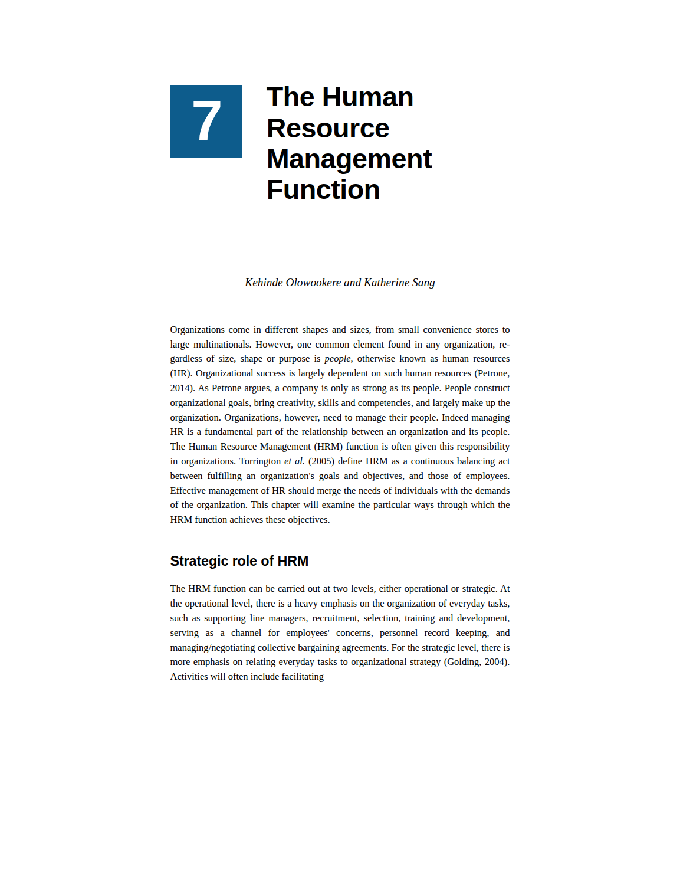7
The Human Resource Management Function
Kehinde Olowookere and Katherine Sang
Organizations come in different shapes and sizes, from small convenience stores to large multinationals. However, one common element found in any organization, regardless of size, shape or purpose is people, otherwise known as human resources (HR). Organizational success is largely dependent on such human resources (Petrone, 2014). As Petrone argues, a company is only as strong as its people. People construct organizational goals, bring creativity, skills and competencies, and largely make up the organization. Organizations, however, need to manage their people. Indeed managing HR is a fundamental part of the relationship between an organization and its people. The Human Resource Management (HRM) function is often given this responsibility in organizations. Torrington et al. (2005) define HRM as a continuous balancing act between fulfilling an organization's goals and objectives, and those of employees. Effective management of HR should merge the needs of individuals with the demands of the organization. This chapter will examine the particular ways through which the HRM function achieves these objectives.
Strategic role of HRM
The HRM function can be carried out at two levels, either operational or strategic. At the operational level, there is a heavy emphasis on the organization of everyday tasks, such as supporting line managers, recruitment, selection, training and development, serving as a channel for employees' concerns, personnel record keeping, and managing/negotiating collective bargaining agreements. For the strategic level, there is more emphasis on relating everyday tasks to organizational strategy (Golding, 2004). Activities will often include facilitating